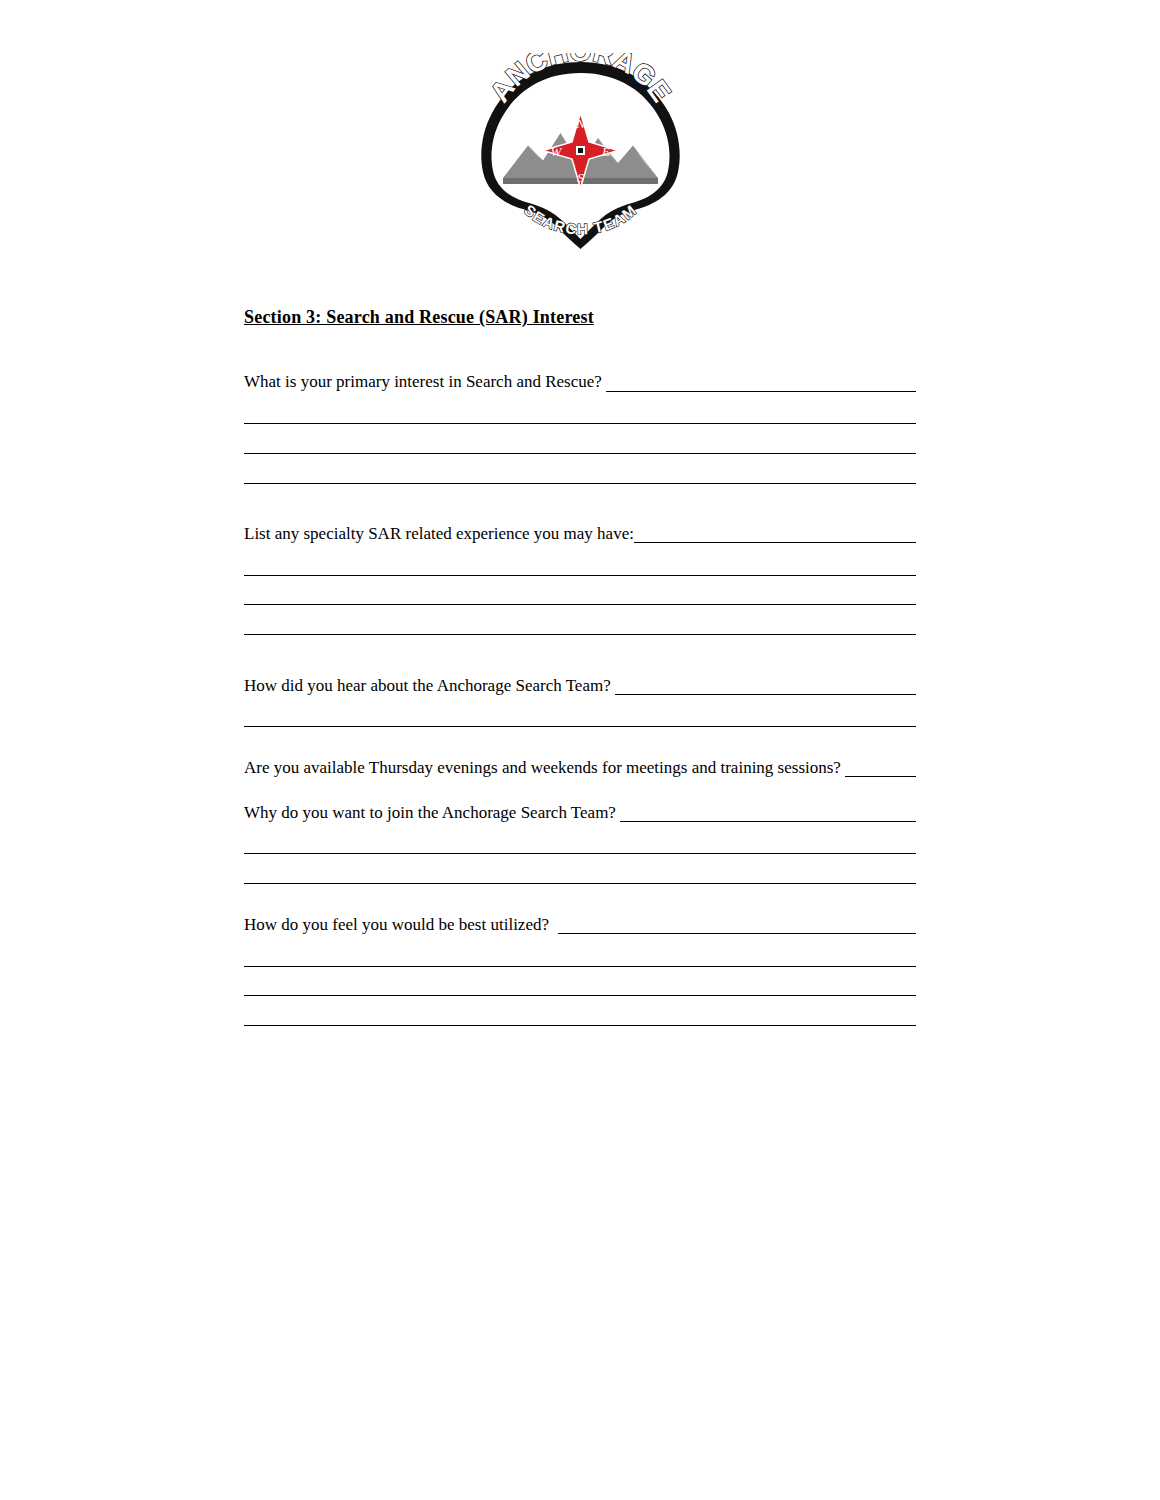ANCHORAGE SEARCH TEAM N S W E
Section 3: Search and Rescue (SAR) Interest
What is your primary interest in Search and Rescue?
List any specialty SAR related experience you may have:
How did you hear about the Anchorage Search Team?
Are you available Thursday evenings and weekends for meetings and training sessions?
Why do you want to join the Anchorage Search Team?
How do you feel you would be best utilized?